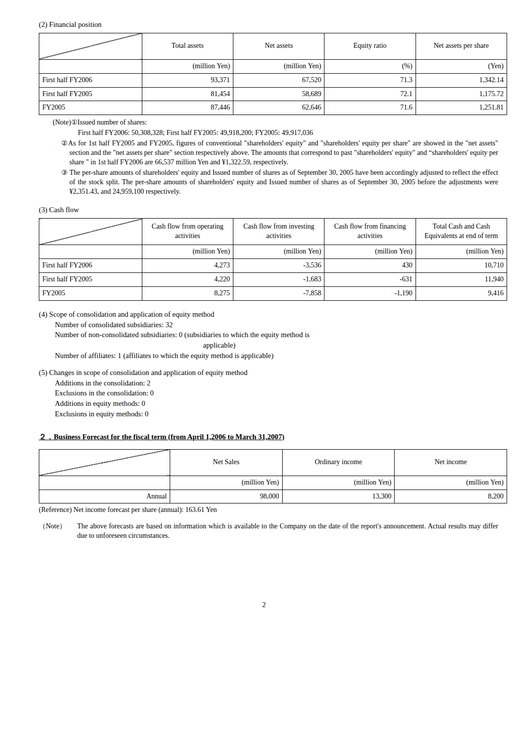(2) Financial position
| | Total assets | Net assets | Equity ratio | Net assets per share |
| --- | --- | --- | --- | --- |
| | (million Yen) | (million Yen) | (%) | (Yen) |
| First half FY2006 | 93,371 | 67,520 | 71.3 | 1,342.14 |
| First half FY2005 | 81,454 | 58,689 | 72.1 | 1,175.72 |
| FY2005 | 87,446 | 62,646 | 71.6 | 1,251.81 |
(Note)①Issued number of shares:
First half FY2006: 50,308,328; First half FY2005: 49,918,200; FY2005: 49,917,036
②As for 1st half FY2005 and FY2005, figures of conventional "shareholders' equity" and "shareholders' equity per share" are showed in the "net assets" section and the "net assets per share" section respectively above. The amounts that correspond to past "shareholders' equity" and “shareholders' equity per share " in 1st half FY2006 are 66,537 million Yen and ¥1,322.59, respectively.
③ The per-share amounts of shareholders' equity and Issued number of shares as of September 30, 2005 have been accordingly adjusted to reflect the effect of the stock split. The per-share amounts of shareholders' equity and Issued number of shares as of September 30, 2005 before the adjustments were ¥2,351.43, and 24,959,100 respectively.
(3) Cash flow
| | Cash flow from operating activities | Cash flow from investing activities | Cash flow from financing activities | Total Cash and Cash Equivalents at end of term |
| --- | --- | --- | --- | --- |
| | (million Yen) | (million Yen) | (million Yen) | (million Yen) |
| First half FY2006 | 4,273 | -3,536 | 430 | 10,710 |
| First half FY2005 | 4,220 | -1,683 | -631 | 11,940 |
| FY2005 | 8,275 | -7,858 | -1,190 | 9,416 |
(4) Scope of consolidation and application of equity method
Number of consolidated subsidiaries: 32
Number of non-consolidated subsidiaries: 0 (subsidiaries to which the equity method is
applicable)
Number of affiliates: 1 (affiliates to which the equity method is applicable)
(5) Changes in scope of consolidation and application of equity method
Additions in the consolidation: 2
Exclusions in the consolidation: 0
Additions in equity methods: 0
Exclusions in equity methods: 0
２．Business Forecast for the fiscal term (from April 1,2006 to March 31,2007)
| | Net Sales | Ordinary income | Net income |
| --- | --- | --- | --- |
| | (million Yen) | (million Yen) | (million Yen) |
| Annual | 98,000 | 13,300 | 8,200 |
(Reference) Net income forecast per share (annual): 163.61 Yen
（Note）
The above forecasts are based on information which is available to the Company on the date of the report's announcement. Actual results may differ due to unforeseen circumstances.
2